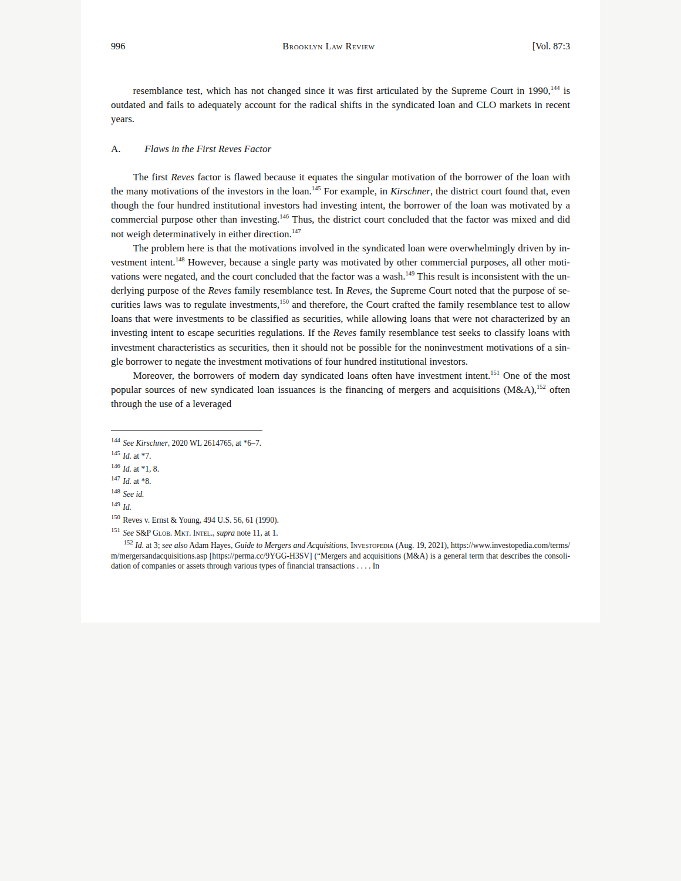996 Brooklyn Law Review [Vol. 87:3
resemblance test, which has not changed since it was first articulated by the Supreme Court in 1990,144 is outdated and fails to adequately account for the radical shifts in the syndicated loan and CLO markets in recent years.
A. Flaws in the First Reves Factor
The first Reves factor is flawed because it equates the singular motivation of the borrower of the loan with the many motivations of the investors in the loan.145 For example, in Kirschner, the district court found that, even though the four hundred institutional investors had investing intent, the borrower of the loan was motivated by a commercial purpose other than investing.146 Thus, the district court concluded that the factor was mixed and did not weigh determinatively in either direction.147
The problem here is that the motivations involved in the syndicated loan were overwhelmingly driven by investment intent.148 However, because a single party was motivated by other commercial purposes, all other motivations were negated, and the court concluded that the factor was a wash.149 This result is inconsistent with the underlying purpose of the Reves family resemblance test. In Reves, the Supreme Court noted that the purpose of securities laws was to regulate investments,150 and therefore, the Court crafted the family resemblance test to allow loans that were investments to be classified as securities, while allowing loans that were not characterized by an investing intent to escape securities regulations. If the Reves family resemblance test seeks to classify loans with investment characteristics as securities, then it should not be possible for the noninvestment motivations of a single borrower to negate the investment motivations of four hundred institutional investors.
Moreover, the borrowers of modern day syndicated loans often have investment intent.151 One of the most popular sources of new syndicated loan issuances is the financing of mergers and acquisitions (M&A),152 often through the use of a leveraged
144 See Kirschner, 2020 WL 2614765, at *6–7.
145 Id. at *7.
146 Id. at *1, 8.
147 Id. at *8.
148 See id.
149 Id.
150 Reves v. Ernst & Young, 494 U.S. 56, 61 (1990).
151 See S&P Glob. Mkt. Intel., supra note 11, at 1.
152 Id. at 3; see also Adam Hayes, Guide to Mergers and Acquisitions, Investopedia (Aug. 19, 2021), https://www.investopedia.com/terms/m/mergersandacquisitions.asp [https://perma.cc/9YGG-H3SV] (“Mergers and acquisitions (M&A) is a general term that describes the consolidation of companies or assets through various types of financial transactions . . . . In